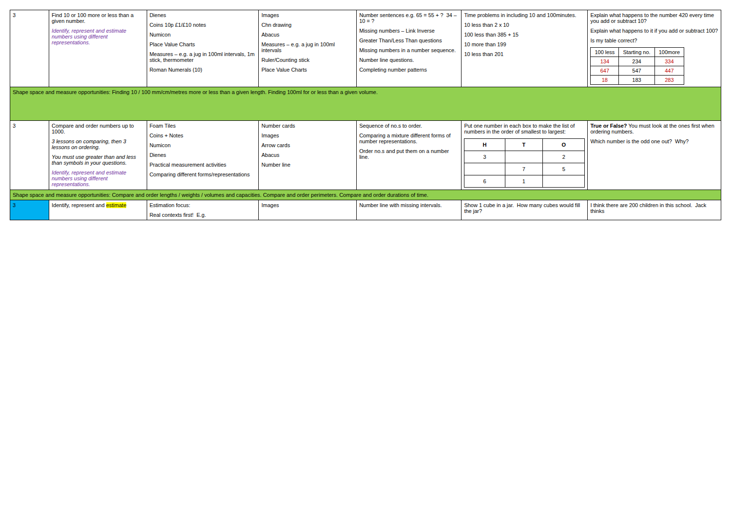| 3 | Find 10 or 100 more or less than a given number. Identify, represent and estimate numbers using different representations. | Dienes Coins 10p £1/£10 notes Numicon Place Value Charts Measures – e.g. a jug in 100ml intervals, 1m stick, thermometer Roman Numerals (10) | Images Chn drawing Abacus Measures – e.g. a jug in 100ml intervals Ruler/Counting stick Place Value Charts | Number sentences e.g. 65 = 55 + ? 34 – 10 = ? Missing numbers – Link Inverse Greater Than/Less Than questions Missing numbers in a number sequence. Number line questions. Completing number patterns | Time problems in including 10 and 100minutes. 10 less than 2 x 10 100 less than 385 + 15 10 more than 199 10 less than 201 | Explain what happens to the number 420 every time you add or subtract 10? Explain what happens to it if you add or subtract 100? Is my table correct? / 100 less / Starting no. / 100more / / --- / --- / --- / / 134 / 234 / 334 / / 647 / 547 / 447 / / 18 / 183 / 283 / |
| Shape space and measure opportunities: Finding 10 / 100 mm/cm/metres more or less than a given length. Finding 100ml for or less than a given volume. |
| 3 | Compare and order numbers up to 1000. 3 lessons on comparing, then 3 lessons on ordering. You must use greater than and less than symbols in your questions. Identify, represent and estimate numbers using different representations. | Foam Tiles Coins + Notes Numicon Dienes Practical measurement activities Comparing different forms/representations | Number cards Images Arrow cards Abacus Number line | Sequence of no.s to order. Comparing a mixture different forms of number representations. Order no.s and put them on a number line. | Put one number in each box to make the list of numbers in the order of smallest to largest: / H / T / O / / --- / --- / --- / / 3 / / 2 / / / 7 / 5 / / 6 / 1 / / | True or False? You must look at the ones first when ordering numbers. Which number is the odd one out? Why? |
| Shape space and measure opportunities: Compare and order lengths / weights / volumes and capacities. Compare and order perimeters. Compare and order durations of time. |
| 3 | Identify, represent and estimate | Estimation focus: Real contexts first! E.g. | Images | Number line with missing intervals. | Show 1 cube in a jar. How many cubes would fill the jar? | I think there are 200 children in this school. Jack thinks |